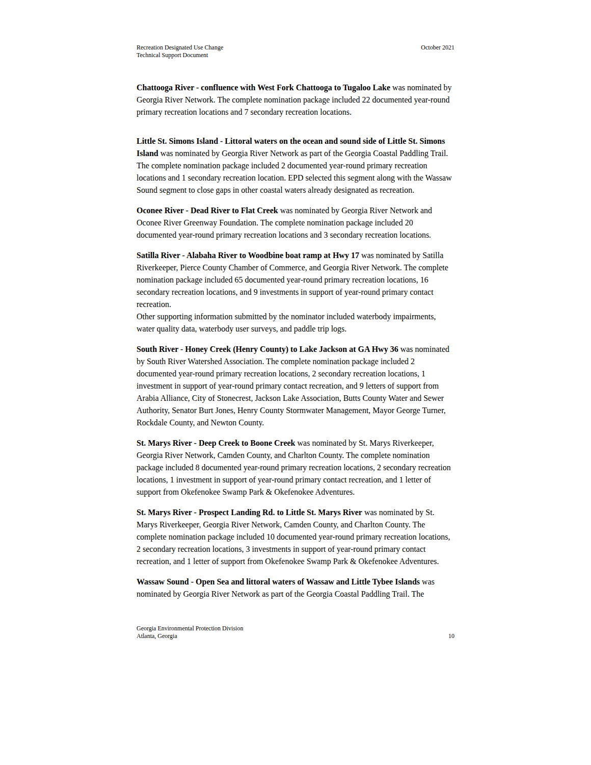Recreation Designated Use Change
Technical Support Document
October 2021
Chattooga River - confluence with West Fork Chattooga to Tugaloo Lake was nominated by Georgia River Network. The complete nomination package included 22 documented year-round primary recreation locations and 7 secondary recreation locations.
Little St. Simons Island - Littoral waters on the ocean and sound side of Little St. Simons Island was nominated by Georgia River Network as part of the Georgia Coastal Paddling Trail. The complete nomination package included 2 documented year-round primary recreation locations and 1 secondary recreation location. EPD selected this segment along with the Wassaw Sound segment to close gaps in other coastal waters already designated as recreation.
Oconee River - Dead River to Flat Creek was nominated by Georgia River Network and Oconee River Greenway Foundation. The complete nomination package included 20 documented year-round primary recreation locations and 3 secondary recreation locations.
Satilla River - Alabaha River to Woodbine boat ramp at Hwy 17 was nominated by Satilla Riverkeeper, Pierce County Chamber of Commerce, and Georgia River Network. The complete nomination package included 65 documented year-round primary recreation locations, 16 secondary recreation locations, and 9 investments in support of year-round primary contact recreation.
Other supporting information submitted by the nominator included waterbody impairments, water quality data, waterbody user surveys, and paddle trip logs.
South River - Honey Creek (Henry County) to Lake Jackson at GA Hwy 36 was nominated by South River Watershed Association. The complete nomination package included 2 documented year-round primary recreation locations, 2 secondary recreation locations, 1 investment in support of year-round primary contact recreation, and 9 letters of support from Arabia Alliance, City of Stonecrest, Jackson Lake Association, Butts County Water and Sewer Authority, Senator Burt Jones, Henry County Stormwater Management, Mayor George Turner, Rockdale County, and Newton County.
St. Marys River - Deep Creek to Boone Creek was nominated by St. Marys Riverkeeper, Georgia River Network, Camden County, and Charlton County. The complete nomination package included 8 documented year-round primary recreation locations, 2 secondary recreation locations, 1 investment in support of year-round primary contact recreation, and 1 letter of support from Okefenokee Swamp Park & Okefenokee Adventures.
St. Marys River - Prospect Landing Rd. to Little St. Marys River was nominated by St. Marys Riverkeeper, Georgia River Network, Camden County, and Charlton County. The complete nomination package included 10 documented year-round primary recreation locations, 2 secondary recreation locations, 3 investments in support of year-round primary contact recreation, and 1 letter of support from Okefenokee Swamp Park & Okefenokee Adventures.
Wassaw Sound - Open Sea and littoral waters of Wassaw and Little Tybee Islands was nominated by Georgia River Network as part of the Georgia Coastal Paddling Trail. The
Georgia Environmental Protection Division
Atlanta, Georgia
10